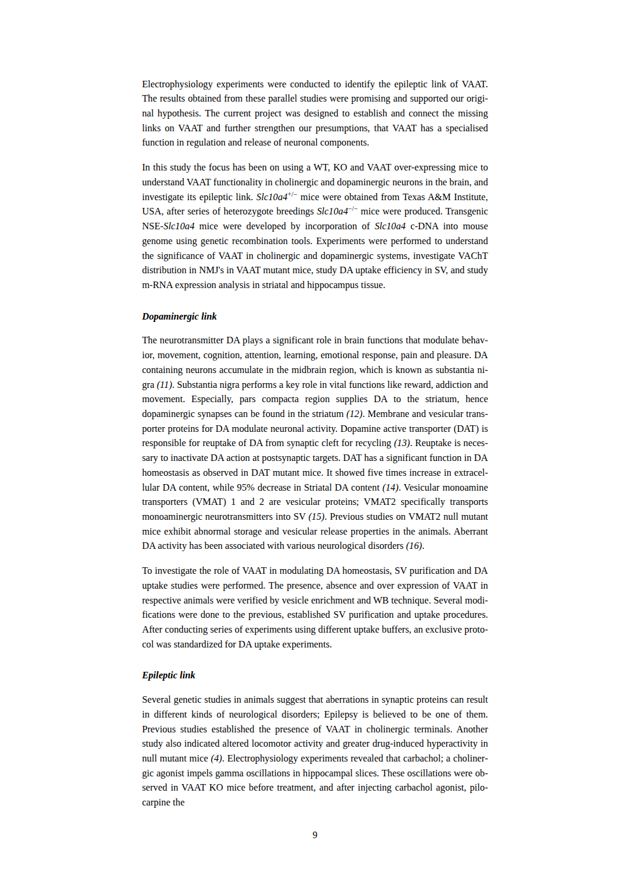Electrophysiology experiments were conducted to identify the epileptic link of VAAT. The results obtained from these parallel studies were promising and supported our original hypothesis. The current project was designed to establish and connect the missing links on VAAT and further strengthen our presumptions, that VAAT has a specialised function in regulation and release of neuronal components.
In this study the focus has been on using a WT, KO and VAAT over-expressing mice to understand VAAT functionality in cholinergic and dopaminergic neurons in the brain, and investigate its epileptic link. Slc10a4+/− mice were obtained from Texas A&M Institute, USA, after series of heterozygote breedings Slc10a4−/− mice were produced. Transgenic NSE-Slc10a4 mice were developed by incorporation of Slc10a4 c-DNA into mouse genome using genetic recombination tools. Experiments were performed to understand the significance of VAAT in cholinergic and dopaminergic systems, investigate VAChT distribution in NMJ's in VAAT mutant mice, study DA uptake efficiency in SV, and study m-RNA expression analysis in striatal and hippocampus tissue.
Dopaminergic link
The neurotransmitter DA plays a significant role in brain functions that modulate behavior, movement, cognition, attention, learning, emotional response, pain and pleasure. DA containing neurons accumulate in the midbrain region, which is known as substantia nigra (11). Substantia nigra performs a key role in vital functions like reward, addiction and movement. Especially, pars compacta region supplies DA to the striatum, hence dopaminergic synapses can be found in the striatum (12). Membrane and vesicular transporter proteins for DA modulate neuronal activity. Dopamine active transporter (DAT) is responsible for reuptake of DA from synaptic cleft for recycling (13). Reuptake is necessary to inactivate DA action at postsynaptic targets. DAT has a significant function in DA homeostasis as observed in DAT mutant mice. It showed five times increase in extracellular DA content, while 95% decrease in Striatal DA content (14). Vesicular monoamine transporters (VMAT) 1 and 2 are vesicular proteins; VMAT2 specifically transports monoaminergic neurotransmitters into SV (15). Previous studies on VMAT2 null mutant mice exhibit abnormal storage and vesicular release properties in the animals. Aberrant DA activity has been associated with various neurological disorders (16).
To investigate the role of VAAT in modulating DA homeostasis, SV purification and DA uptake studies were performed. The presence, absence and over expression of VAAT in respective animals were verified by vesicle enrichment and WB technique. Several modifications were done to the previous, established SV purification and uptake procedures. After conducting series of experiments using different uptake buffers, an exclusive protocol was standardized for DA uptake experiments.
Epileptic link
Several genetic studies in animals suggest that aberrations in synaptic proteins can result in different kinds of neurological disorders; Epilepsy is believed to be one of them. Previous studies established the presence of VAAT in cholinergic terminals. Another study also indicated altered locomotor activity and greater drug-induced hyperactivity in null mutant mice (4). Electrophysiology experiments revealed that carbachol; a cholinergic agonist impels gamma oscillations in hippocampal slices. These oscillations were observed in VAAT KO mice before treatment, and after injecting carbachol agonist, pilocarpine the
9